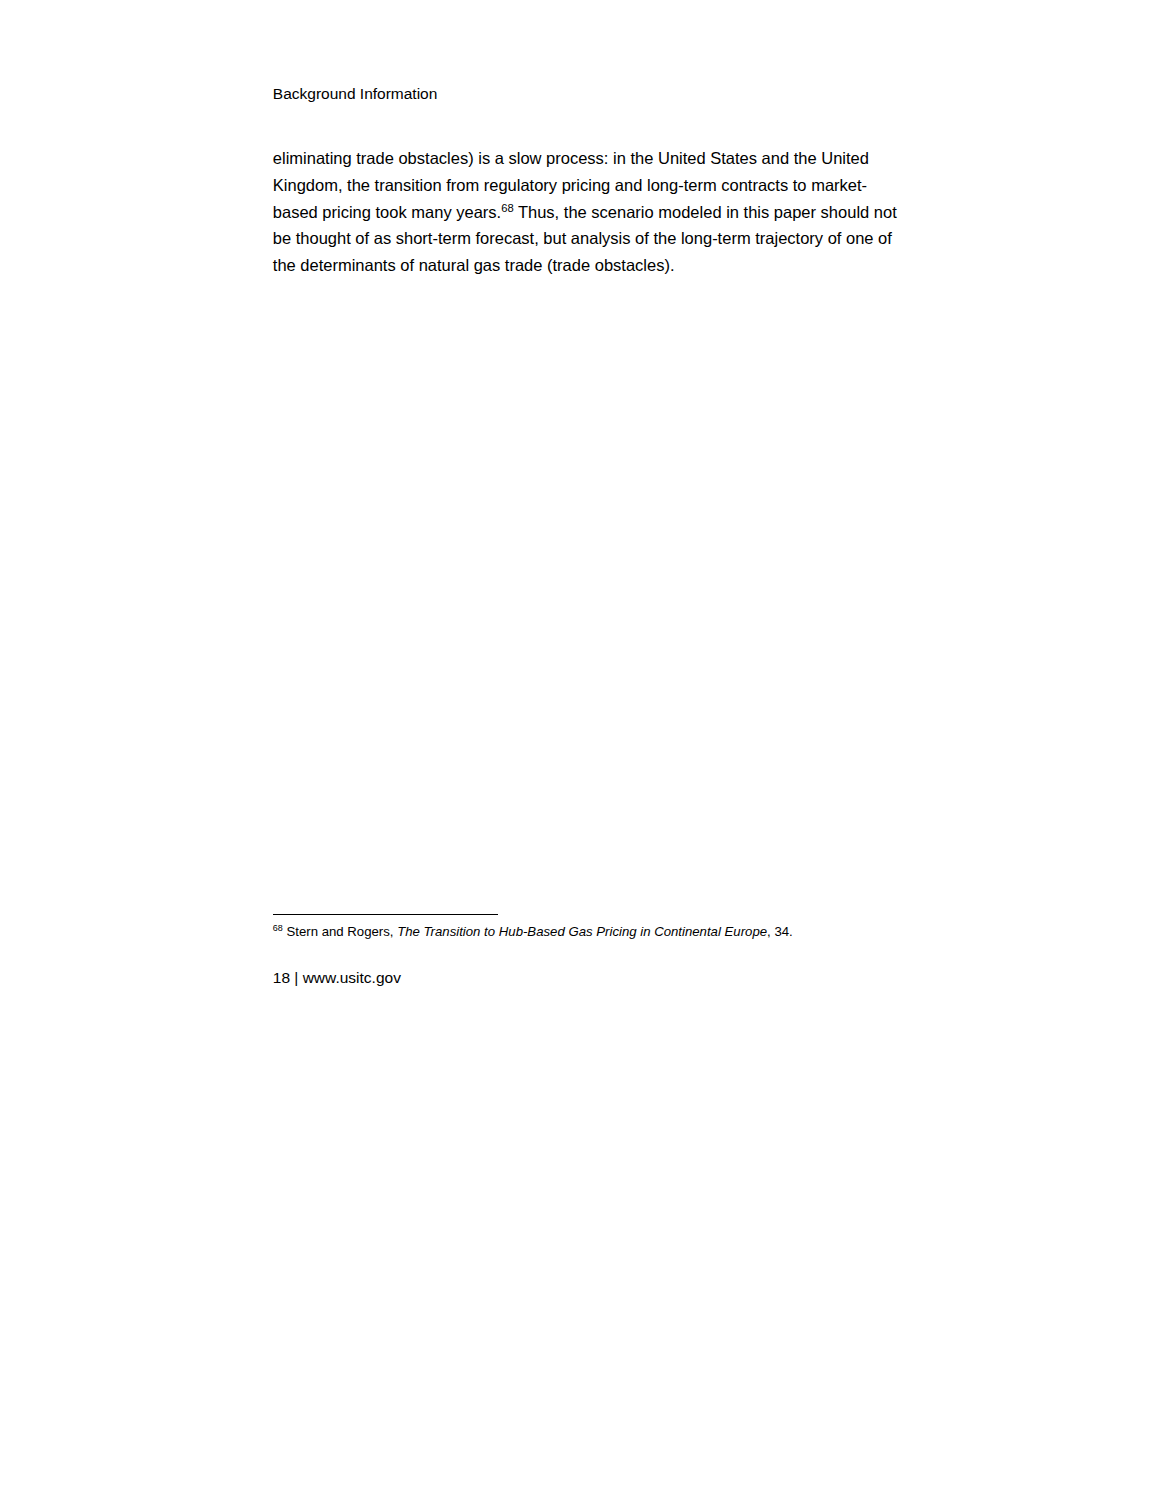Background Information
eliminating trade obstacles) is a slow process: in the United States and the United Kingdom, the transition from regulatory pricing and long-term contracts to market-based pricing took many years.68 Thus, the scenario modeled in this paper should not be thought of as short-term forecast, but analysis of the long-term trajectory of one of the determinants of natural gas trade (trade obstacles).
68 Stern and Rogers, The Transition to Hub-Based Gas Pricing in Continental Europe, 34.
18 | www.usitc.gov